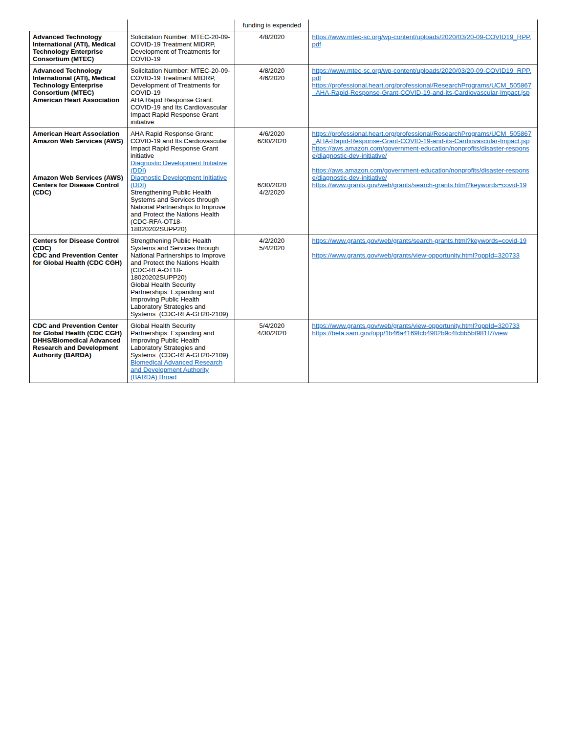| | | funding is expended | |
| Advanced Technology International (ATI), Medical Technology Enterprise Consortium (MTEC) | Solicitation Number: MTEC-20-09-COVID-19 Treatment MIDRP, Development of Treatments for COVID-19 | 4/8/2020 | https://www.mtec-sc.org/wp-content/uploads/2020/03/20-09-COVID19_RPP.pdf |
| Advanced Technology International (ATI), Medical Technology Enterprise Consortium (MTEC) American Heart Association | Solicitation Number: MTEC-20-09-COVID-19 Treatment MIDRP, Development of Treatments for COVID-19 AHA Rapid Response Grant: COVID-19 and Its Cardiovascular Impact Rapid Response Grant initiative | 4/8/2020 4/6/2020 | https://www.mtec-sc.org/wp-content/uploads/2020/03/20-09-COVID19_RPP.pdf https://professional.heart.org/professional/ResearchPrograms/UCM_505867_AHA-Rapid-Response-Grant-COVID-19-and-its-Cardiovascular-Impact.jsp |
| American Heart Association Amazon Web Services (AWS) Amazon Web Services (AWS) Centers for Disease Control (CDC) | AHA Rapid Response Grant: COVID-19 and Its Cardiovascular Impact Rapid Response Grant initiative Diagnostic Development Initiative (DDI) Diagnostic Development Initiative (DDI) Strengthening Public Health Systems and Services through National Partnerships to Improve and Protect the Nations Health (CDC-RFA-OT18-18020202SUPP20) | 4/6/2020 6/30/2020 6/30/2020 4/2/2020 | https://professional.heart.org/professional/ResearchPrograms/UCM_505867_AHA-Rapid-Response-Grant-COVID-19-and-its-Cardiovascular-Impact.jsp https://aws.amazon.com/government-education/nonprofits/disaster-response/diagnostic-dev-initiative/ https://aws.amazon.com/government-education/nonprofits/disaster-response/diagnostic-dev-initiative/ https://www.grants.gov/web/grants/search-grants.html?keywords=covid-19 |
| Centers for Disease Control (CDC) CDC and Prevention Center for Global Health (CDC CGH) | Strengthening Public Health Systems and Services through National Partnerships to Improve and Protect the Nations Health (CDC-RFA-OT18-18020202SUPP20) Global Health Security Partnerships: Expanding and Improving Public Health Laboratory Strategies and Systems (CDC-RFA-GH20-2109) | 4/2/2020 5/4/2020 | https://www.grants.gov/web/grants/search-grants.html?keywords=covid-19 https://www.grants.gov/web/grants/view-opportunity.html?oppId=320733 |
| CDC and Prevention Center for Global Health (CDC CGH) DHHS/Biomedical Advanced Research and Development Authority (BARDA) | Global Health Security Partnerships: Expanding and Improving Public Health Laboratory Strategies and Systems (CDC-RFA-GH20-2109) Biomedical Advanced Research and Development Authority (BARDA) Broad | 5/4/2020 4/30/2020 | https://www.grants.gov/web/grants/view-opportunity.html?oppId=320733 https://beta.sam.gov/opp/1b46a4169fcb4902b9c4fcbb5bf981f7/view |